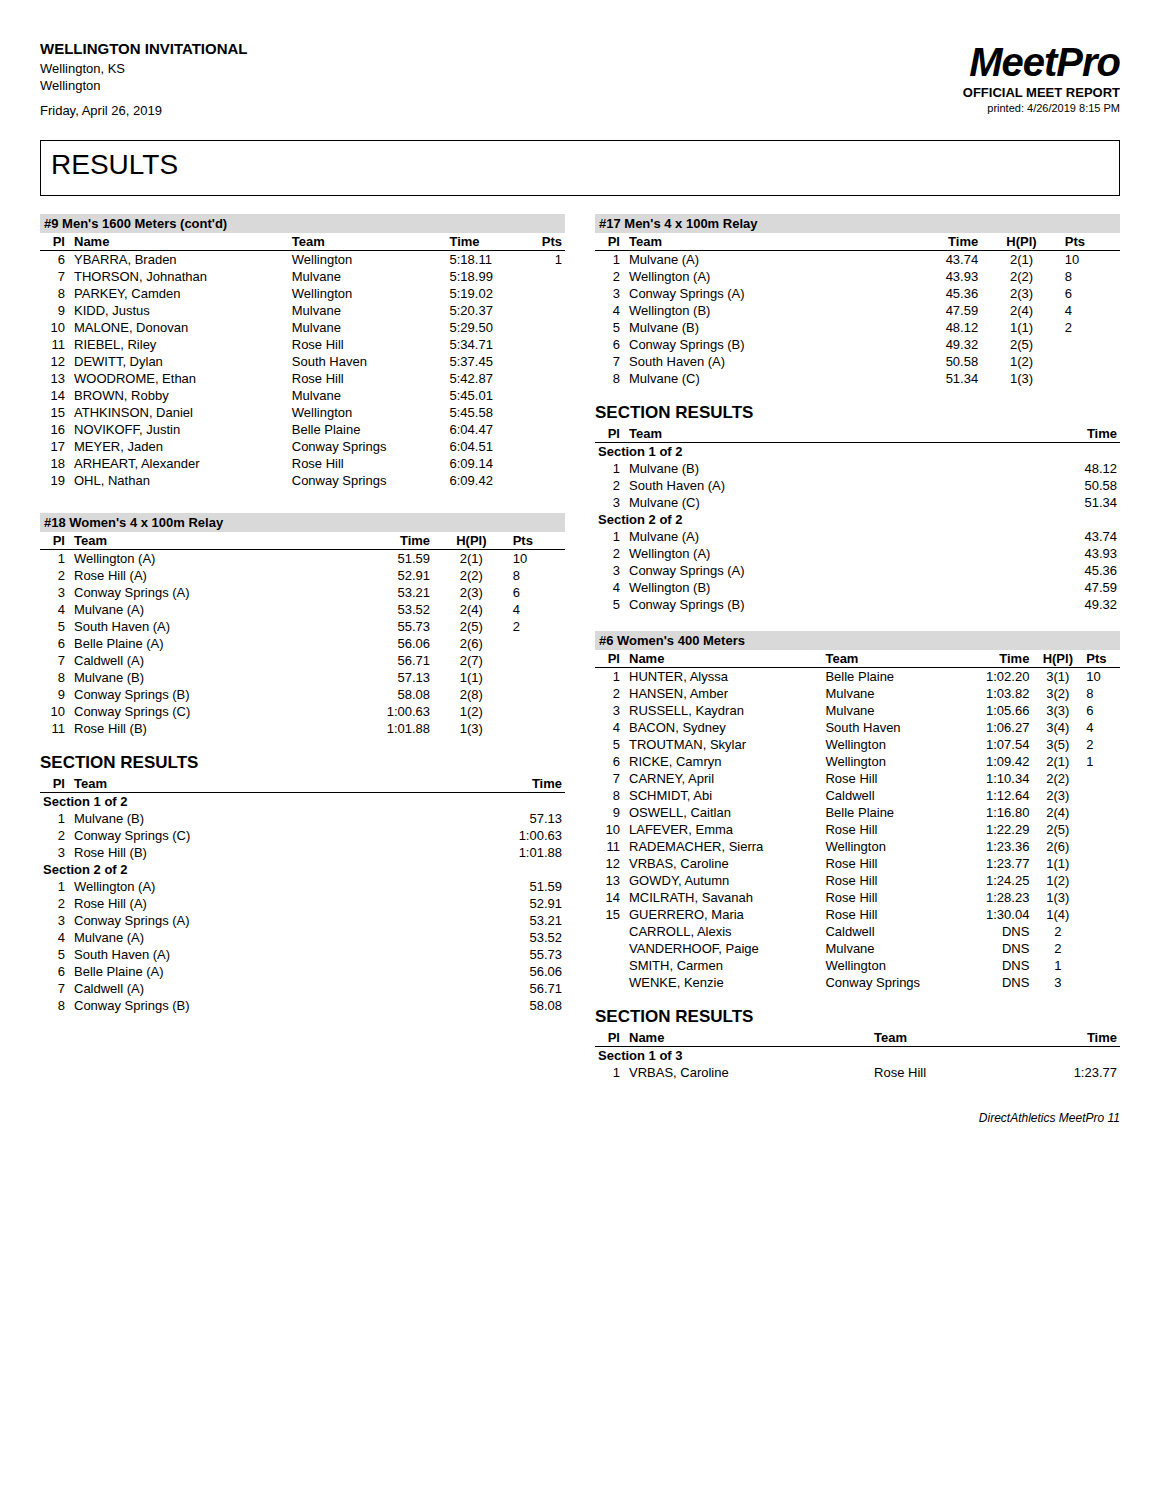WELLINGTON INVITATIONAL
Wellington, KS
Wellington
Friday, April 26, 2019
Meet Pro
OFFICIAL MEET REPORT
printed: 4/26/2019 8:15 PM
RESULTS
#9 Men's 1600 Meters (cont'd)
| Pl | Name | Team | Time | Pts |
| --- | --- | --- | --- | --- |
| 6 | YBARRA, Braden | Wellington | 5:18.11 | 1 |
| 7 | THORSON, Johnathan | Mulvane | 5:18.99 | |
| 8 | PARKEY, Camden | Wellington | 5:19.02 | |
| 9 | KIDD, Justus | Mulvane | 5:20.37 | |
| 10 | MALONE, Donovan | Mulvane | 5:29.50 | |
| 11 | RIEBEL, Riley | Rose Hill | 5:34.71 | |
| 12 | DEWITT, Dylan | South Haven | 5:37.45 | |
| 13 | WOODROME, Ethan | Rose Hill | 5:42.87 | |
| 14 | BROWN, Robby | Mulvane | 5:45.01 | |
| 15 | ATHKINSON, Daniel | Wellington | 5:45.58 | |
| 16 | NOVIKOFF, Justin | Belle Plaine | 6:04.47 | |
| 17 | MEYER, Jaden | Conway Springs | 6:04.51 | |
| 18 | ARHEART, Alexander | Rose Hill | 6:09.14 | |
| 19 | OHL, Nathan | Conway Springs | 6:09.42 | |
#18 Women's 4 x 100m Relay
| Pl | Team | Time | H(Pl) | Pts |
| --- | --- | --- | --- | --- |
| 1 | Wellington (A) | 51.59 | 2(1) | 10 |
| 2 | Rose Hill (A) | 52.91 | 2(2) | 8 |
| 3 | Conway Springs (A) | 53.21 | 2(3) | 6 |
| 4 | Mulvane (A) | 53.52 | 2(4) | 4 |
| 5 | South Haven (A) | 55.73 | 2(5) | 2 |
| 6 | Belle Plaine (A) | 56.06 | 2(6) | |
| 7 | Caldwell (A) | 56.71 | 2(7) | |
| 8 | Mulvane (B) | 57.13 | 1(1) | |
| 9 | Conway Springs (B) | 58.08 | 2(8) | |
| 10 | Conway Springs (C) | 1:00.63 | 1(2) | |
| 11 | Rose Hill (B) | 1:01.88 | 1(3) | |
SECTION RESULTS
| Pl | Team | Time |
| --- | --- | --- |
| Section 1 of 2 |
| 1 | Mulvane (B) | 57.13 |
| 2 | Conway Springs (C) | 1:00.63 |
| 3 | Rose Hill (B) | 1:01.88 |
| Section 2 of 2 |
| 1 | Wellington (A) | 51.59 |
| 2 | Rose Hill (A) | 52.91 |
| 3 | Conway Springs (A) | 53.21 |
| 4 | Mulvane (A) | 53.52 |
| 5 | South Haven (A) | 55.73 |
| 6 | Belle Plaine (A) | 56.06 |
| 7 | Caldwell (A) | 56.71 |
| 8 | Conway Springs (B) | 58.08 |
#17 Men's 4 x 100m Relay
| Pl | Team | Time | H(Pl) | Pts |
| --- | --- | --- | --- | --- |
| 1 | Mulvane (A) | 43.74 | 2(1) | 10 |
| 2 | Wellington (A) | 43.93 | 2(2) | 8 |
| 3 | Conway Springs (A) | 45.36 | 2(3) | 6 |
| 4 | Wellington (B) | 47.59 | 2(4) | 4 |
| 5 | Mulvane (B) | 48.12 | 1(1) | 2 |
| 6 | Conway Springs (B) | 49.32 | 2(5) | |
| 7 | South Haven (A) | 50.58 | 1(2) | |
| 8 | Mulvane (C) | 51.34 | 1(3) | |
SECTION RESULTS
| Pl | Team | Time |
| --- | --- | --- |
| Section 1 of 2 |
| 1 | Mulvane (B) | 48.12 |
| 2 | South Haven (A) | 50.58 |
| 3 | Mulvane (C) | 51.34 |
| Section 2 of 2 |
| 1 | Mulvane (A) | 43.74 |
| 2 | Wellington (A) | 43.93 |
| 3 | Conway Springs (A) | 45.36 |
| 4 | Wellington (B) | 47.59 |
| 5 | Conway Springs (B) | 49.32 |
#6 Women's 400 Meters
| Pl | Name | Team | Time | H(Pl) | Pts |
| --- | --- | --- | --- | --- | --- |
| 1 | HUNTER, Alyssa | Belle Plaine | 1:02.20 | 3(1) | 10 |
| 2 | HANSEN, Amber | Mulvane | 1:03.82 | 3(2) | 8 |
| 3 | RUSSELL, Kaydran | Mulvane | 1:05.66 | 3(3) | 6 |
| 4 | BACON, Sydney | South Haven | 1:06.27 | 3(4) | 4 |
| 5 | TROUTMAN, Skylar | Wellington | 1:07.54 | 3(5) | 2 |
| 6 | RICKE, Camryn | Wellington | 1:09.42 | 2(1) | 1 |
| 7 | CARNEY, April | Rose Hill | 1:10.34 | 2(2) | |
| 8 | SCHMIDT, Abi | Caldwell | 1:12.64 | 2(3) | |
| 9 | OSWELL, Caitlan | Belle Plaine | 1:16.80 | 2(4) | |
| 10 | LAFEVER, Emma | Rose Hill | 1:22.29 | 2(5) | |
| 11 | RADEMACHER, Sierra | Wellington | 1:23.36 | 2(6) | |
| 12 | VRBAS, Caroline | Rose Hill | 1:23.77 | 1(1) | |
| 13 | GOWDY, Autumn | Rose Hill | 1:24.25 | 1(2) | |
| 14 | MCILRATH, Savanah | Rose Hill | 1:28.23 | 1(3) | |
| 15 | GUERRERO, Maria | Rose Hill | 1:30.04 | 1(4) | |
| | CARROLL, Alexis | Caldwell | DNS | 2 | |
| | VANDERHOOF, Paige | Mulvane | DNS | 2 | |
| | SMITH, Carmen | Wellington | DNS | 1 | |
| | WENKE, Kenzie | Conway Springs | DNS | 3 | |
SECTION RESULTS
| Pl | Name | Team | Time |
| --- | --- | --- | --- |
| Section 1 of 3 |
| 1 | VRBAS, Caroline | Rose Hill | 1:23.77 |
DirectAthletics MeetPro 11